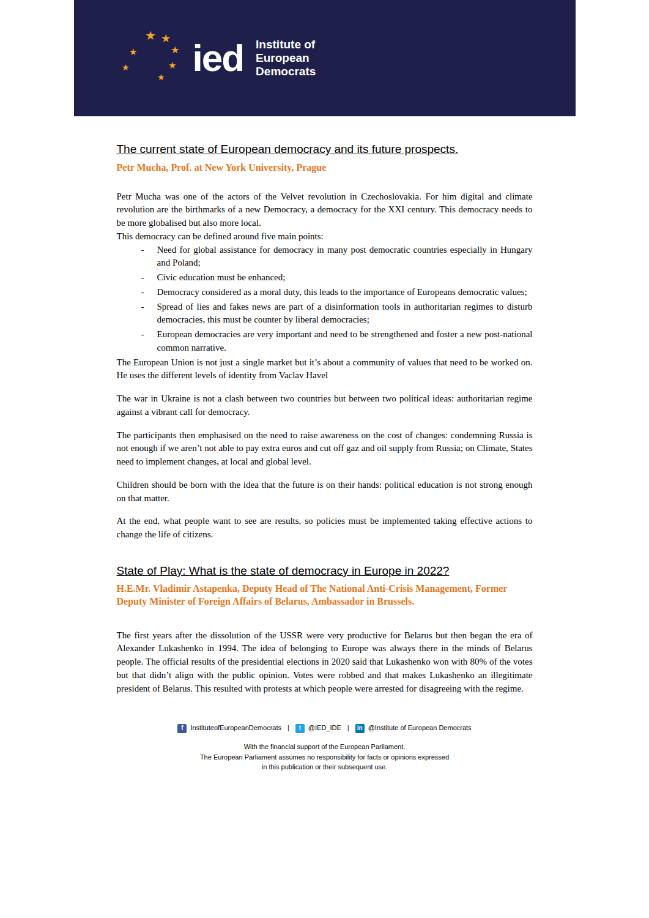★★★★★★★
ied
Institute of
European
Democrats
The current state of European democracy and its future prospects.
Petr Mucha, Prof. at New York University, Prague
Petr Mucha was one of the actors of the Velvet revolution in Czechoslovakia. For him digital and climate revolution are the birthmarks of a new Democracy, a democracy for the XXI century. This democracy needs to be more globalised but also more local.
This democracy can be defined around five main points:
Need for global assistance for democracy in many post democratic countries especially in Hungary and Poland;
Civic education must be enhanced;
Democracy considered as a moral duty, this leads to the importance of Europeans democratic values;
Spread of lies and fakes news are part of a disinformation tools in authoritarian regimes to disturb democracies, this must be counter by liberal democracies;
European democracies are very important and need to be strengthened and foster a new post-national common narrative.
The European Union is not just a single market but it’s about a community of values that need to be worked on. He uses the different levels of identity from Vaclav Havel
The war in Ukraine is not a clash between two countries but between two political ideas: authoritarian regime against a vibrant call for democracy.
The participants then emphasised on the need to raise awareness on the cost of changes: condemning Russia is not enough if we aren’t not able to pay extra euros and cut off gaz and oil supply from Russia; on Climate, States need to implement changes, at local and global level.
Children should be born with the idea that the future is on their hands: political education is not strong enough on that matter.
At the end, what people want to see are results, so policies must be implemented taking effective actions to change the life of citizens.
State of Play: What is the state of democracy in Europe in 2022?
H.E.Mr. Vladimir Astapenka, Deputy Head of The National Anti-Crisis Management, Former Deputy Minister of Foreign Affairs of Belarus, Ambassador in Brussels.
The first years after the dissolution of the USSR were very productive for Belarus but then began the era of Alexander Lukashenko in 1994. The idea of belonging to Europe was always there in the minds of Belarus people. The official results of the presidential elections in 2020 said that Lukashenko won with 80% of the votes but that didn’t align with the public opinion. Votes were robbed and that makes Lukashenko an illegitimate president of Belarus. This resulted with protests at which people were arrested for disagreeing with the regime.
f InstituteofEuropeanDemocrats | t @IED_IDE | in @Institute of European Democrats
With the financial support of the European Parliament.
The European Parliament assumes no responsibility for facts or opinions expressed
in this publication or their subsequent use.